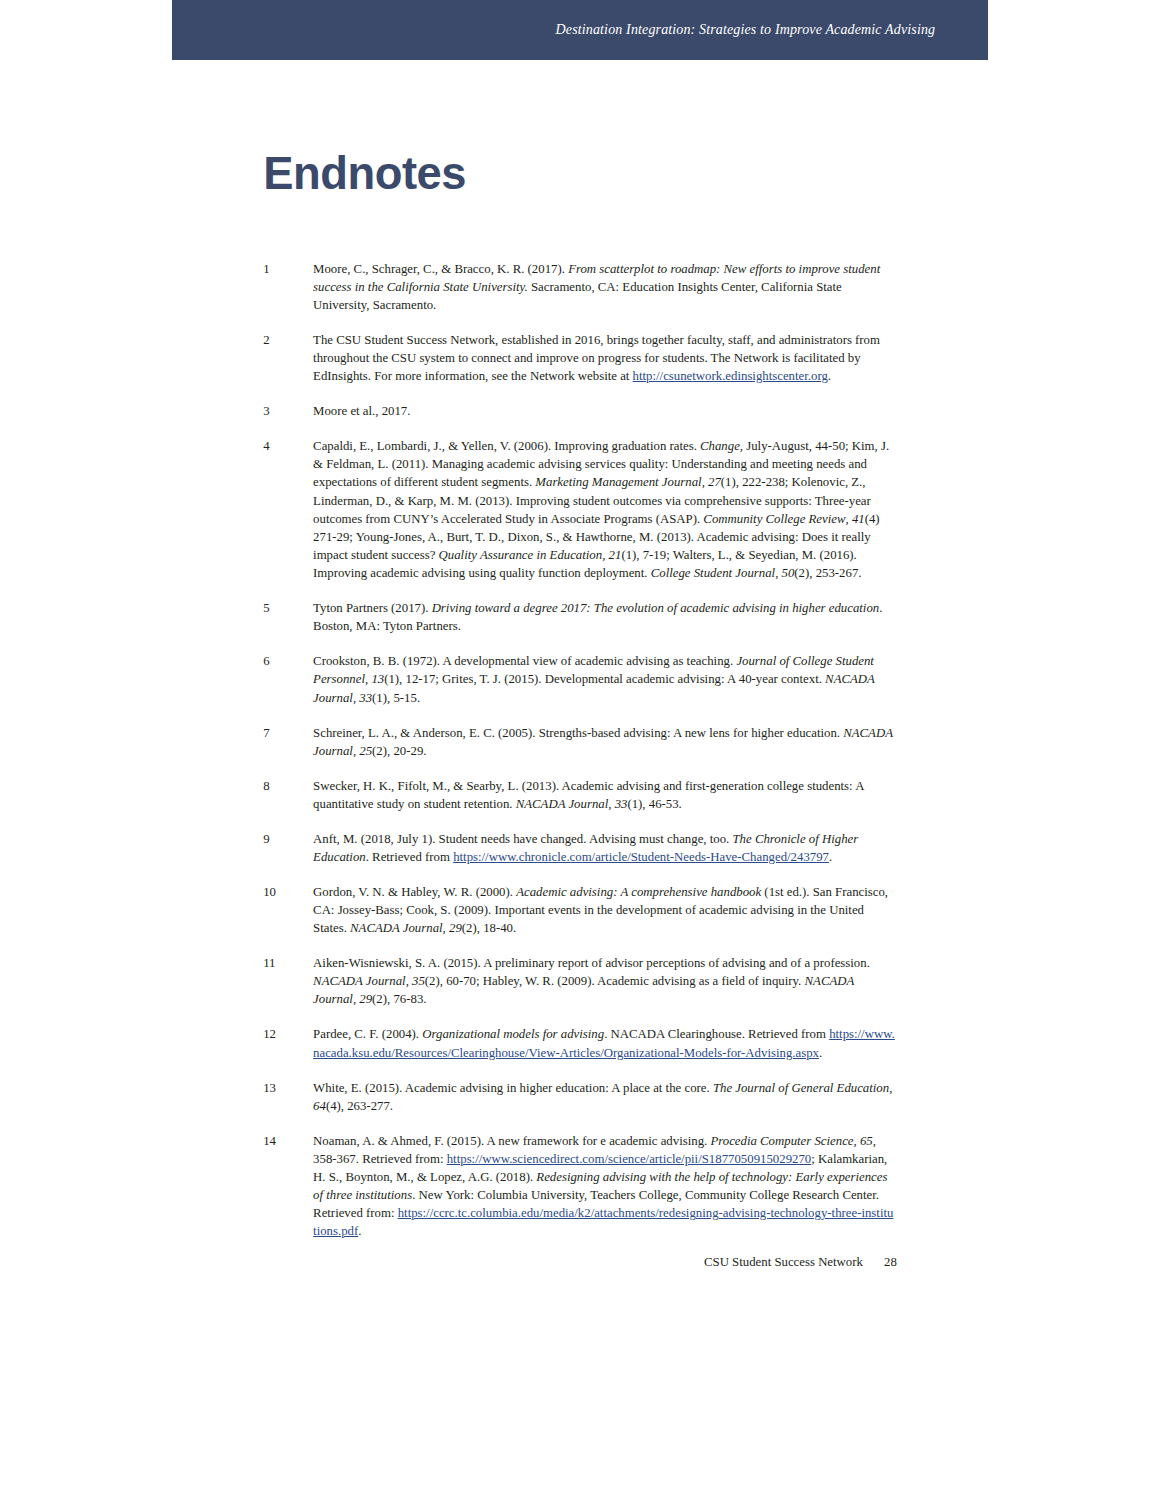Destination Integration: Strategies to Improve Academic Advising
Endnotes
Moore, C., Schrager, C., & Bracco, K. R. (2017). From scatterplot to roadmap: New efforts to improve student success in the California State University. Sacramento, CA: Education Insights Center, California State University, Sacramento.
The CSU Student Success Network, established in 2016, brings together faculty, staff, and administrators from throughout the CSU system to connect and improve on progress for students. The Network is facilitated by EdInsights. For more information, see the Network website at http://csunetwork.edinsightscenter.org.
Moore et al., 2017.
Capaldi, E., Lombardi, J., & Yellen, V. (2006). Improving graduation rates. Change, July-August, 44-50; Kim, J. & Feldman, L. (2011). Managing academic advising services quality: Understanding and meeting needs and expectations of different student segments. Marketing Management Journal, 27(1), 222-238; Kolenovic, Z., Linderman, D., & Karp, M. M. (2013). Improving student outcomes via comprehensive supports: Three-year outcomes from CUNY’s Accelerated Study in Associate Programs (ASAP). Community College Review, 41(4) 271-29; Young-Jones, A., Burt, T. D., Dixon, S., & Hawthorne, M. (2013). Academic advising: Does it really impact student success? Quality Assurance in Education, 21(1), 7-19; Walters, L., & Seyedian, M. (2016). Improving academic advising using quality function deployment. College Student Journal, 50(2), 253-267.
Tyton Partners (2017). Driving toward a degree 2017: The evolution of academic advising in higher education. Boston, MA: Tyton Partners.
Crookston, B. B. (1972). A developmental view of academic advising as teaching. Journal of College Student Personnel, 13(1), 12-17; Grites, T. J. (2015). Developmental academic advising: A 40-year context. NACADA Journal, 33(1), 5-15.
Schreiner, L. A., & Anderson, E. C. (2005). Strengths-based advising: A new lens for higher education. NACADA Journal, 25(2), 20-29.
Swecker, H. K., Fifolt, M., & Searby, L. (2013). Academic advising and first-generation college students: A quantitative study on student retention. NACADA Journal, 33(1), 46-53.
Anft, M. (2018, July 1). Student needs have changed. Advising must change, too. The Chronicle of Higher Education. Retrieved from https://www.chronicle.com/article/Student-Needs-Have-Changed/243797.
Gordon, V. N. & Habley, W. R. (2000). Academic advising: A comprehensive handbook (1st ed.). San Francisco, CA: Jossey-Bass; Cook, S. (2009). Important events in the development of academic advising in the United States. NACADA Journal, 29(2), 18-40.
Aiken-Wisniewski, S. A. (2015). A preliminary report of advisor perceptions of advising and of a profession. NACADA Journal, 35(2), 60-70; Habley, W. R. (2009). Academic advising as a field of inquiry. NACADA Journal, 29(2), 76-83.
Pardee, C. F. (2004). Organizational models for advising. NACADA Clearinghouse. Retrieved from https://www.nacada.ksu.edu/Resources/Clearinghouse/View-Articles/Organizational-Models-for-Advising.aspx.
White, E. (2015). Academic advising in higher education: A place at the core. The Journal of General Education, 64(4), 263-277.
Noaman, A. & Ahmed, F. (2015). A new framework for e academic advising. Procedia Computer Science, 65, 358-367. Retrieved from: https://www.sciencedirect.com/science/article/pii/S1877050915029270; Kalamkarian, H. S., Boynton, M., & Lopez, A.G. (2018). Redesigning advising with the help of technology: Early experiences of three institutions. New York: Columbia University, Teachers College, Community College Research Center. Retrieved from: https://ccrc.tc.columbia.edu/media/k2/attachments/redesigning-advising-technology-three-institutions.pdf.
CSU Student Success Network28